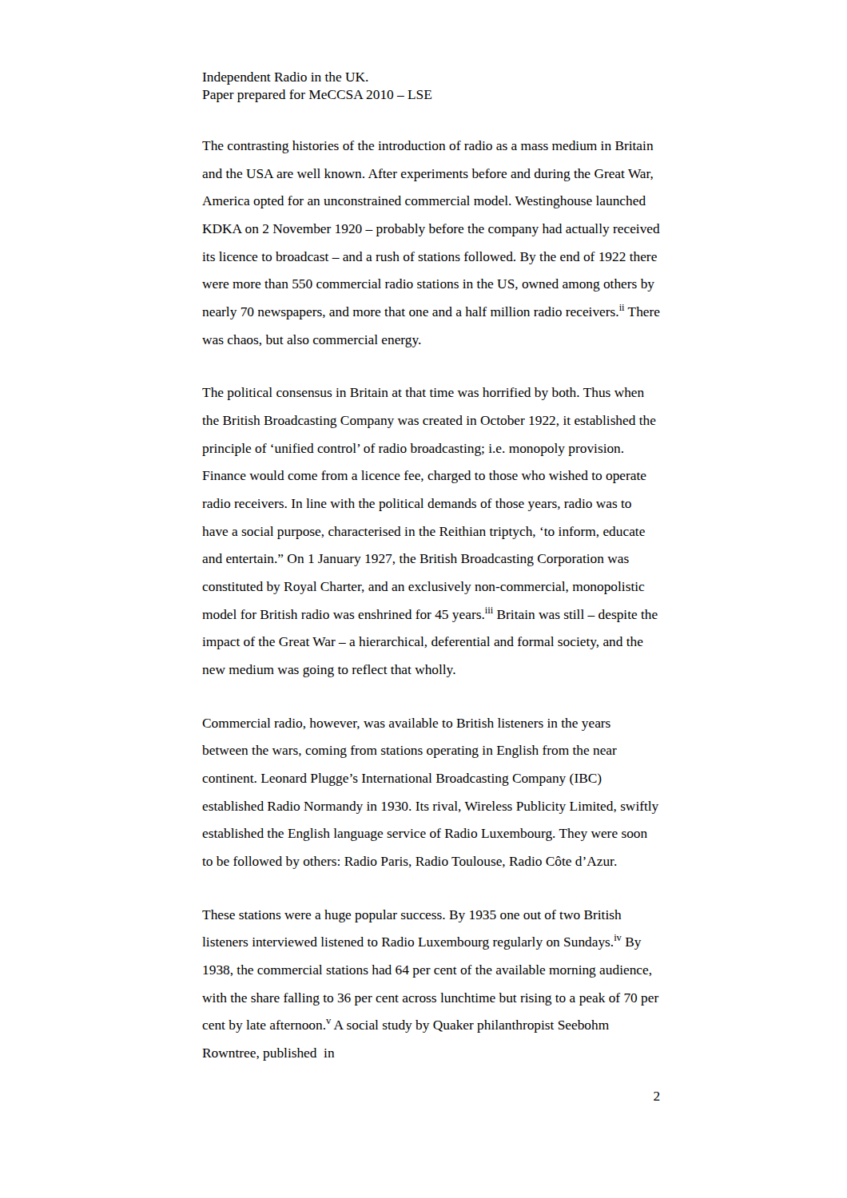Independent Radio in the UK.
Paper prepared for MeCCSA 2010 – LSE
The contrasting histories of the introduction of radio as a mass medium in Britain and the USA are well known. After experiments before and during the Great War, America opted for an unconstrained commercial model. Westinghouse launched KDKA on 2 November 1920 – probably before the company had actually received its licence to broadcast – and a rush of stations followed. By the end of 1922 there were more than 550 commercial radio stations in the US, owned among others by nearly 70 newspapers, and more that one and a half million radio receivers.ii There was chaos, but also commercial energy.
The political consensus in Britain at that time was horrified by both. Thus when the British Broadcasting Company was created in October 1922, it established the principle of ‘unified control’ of radio broadcasting; i.e. monopoly provision. Finance would come from a licence fee, charged to those who wished to operate radio receivers. In line with the political demands of those years, radio was to have a social purpose, characterised in the Reithian triptych, ‘to inform, educate and entertain.” On 1 January 1927, the British Broadcasting Corporation was constituted by Royal Charter, and an exclusively non-commercial, monopolistic model for British radio was enshrined for 45 years.iii Britain was still – despite the impact of the Great War – a hierarchical, deferential and formal society, and the new medium was going to reflect that wholly.
Commercial radio, however, was available to British listeners in the years between the wars, coming from stations operating in English from the near continent. Leonard Plugge’s International Broadcasting Company (IBC) established Radio Normandy in 1930. Its rival, Wireless Publicity Limited, swiftly established the English language service of Radio Luxembourg. They were soon to be followed by others: Radio Paris, Radio Toulouse, Radio Côte d’Azur.
These stations were a huge popular success. By 1935 one out of two British listeners interviewed listened to Radio Luxembourg regularly on Sundays.iv By 1938, the commercial stations had 64 per cent of the available morning audience, with the share falling to 36 per cent across lunchtime but rising to a peak of 70 per cent by late afternoon.v A social study by Quaker philanthropist Seebohm Rowntree, published in
2